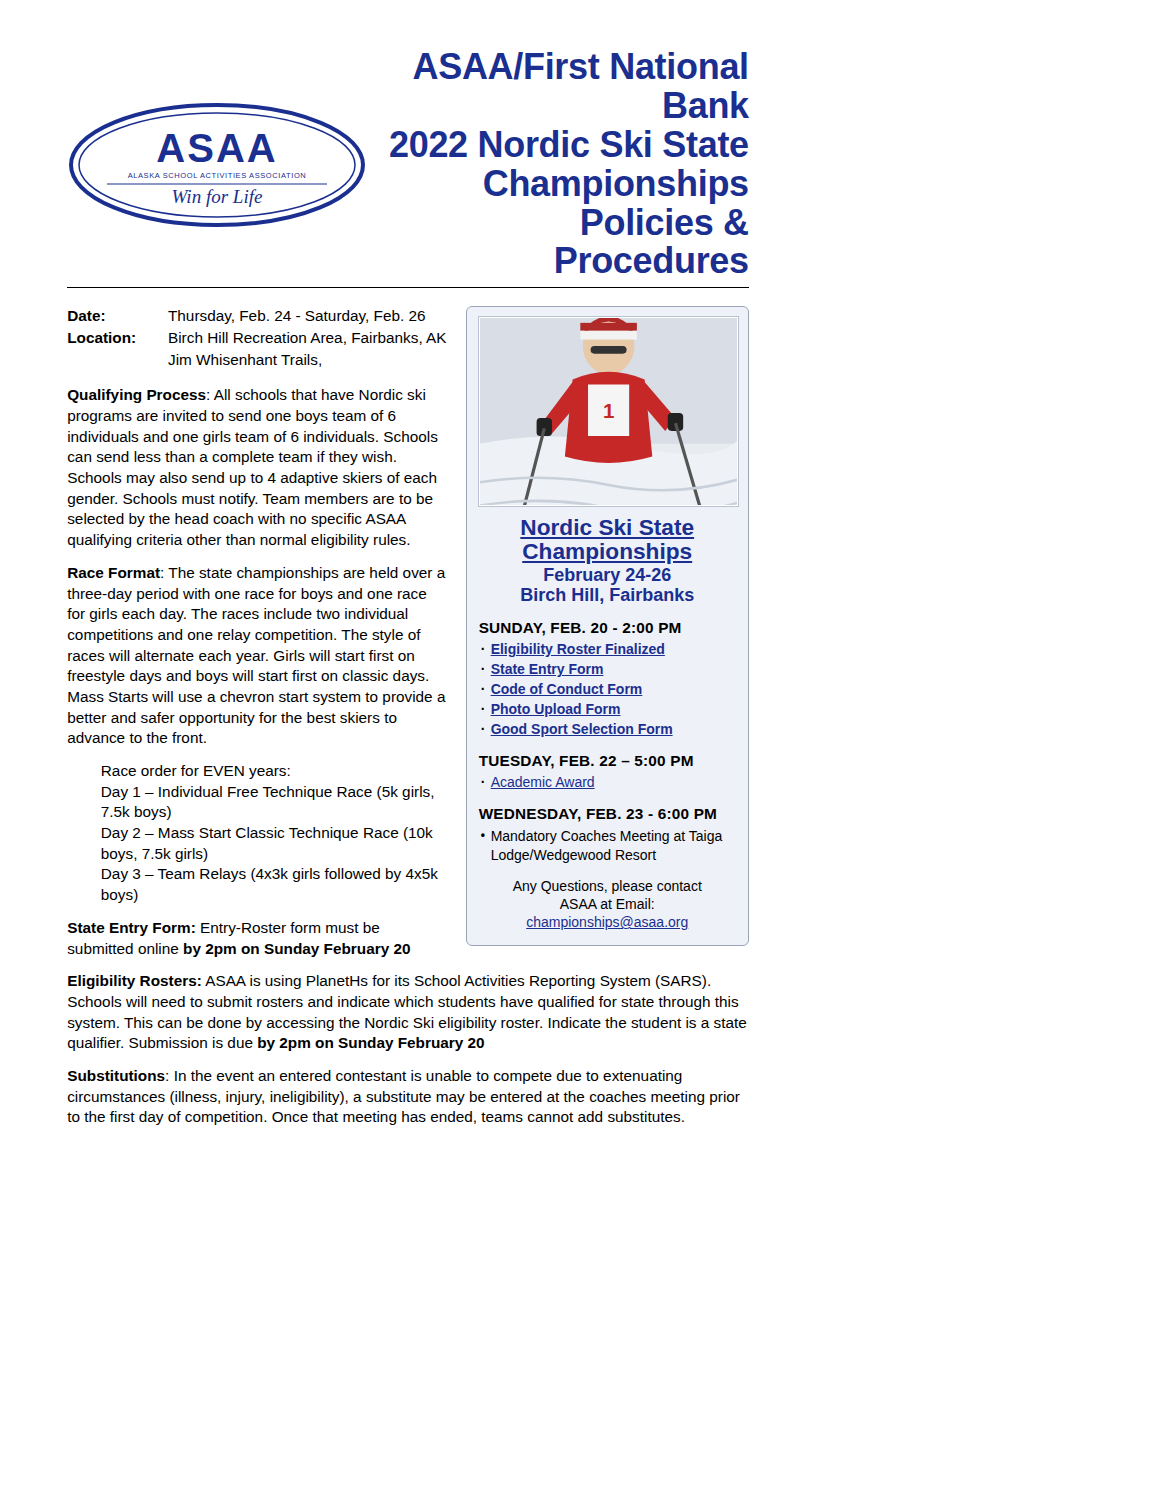ASAA ALASKA SCHOOL ACTIVITIES ASSOCIATION Win for Life
ASAA/First National Bank
2022 Nordic Ski State Championships
Policies & Procedures
1
Nordic Ski State
Championships
February 24-26
Birch Hill, Fairbanks
SUNDAY, FEB. 20 - 2:00 PM
Eligibility Roster Finalized
State Entry Form
Code of Conduct Form
Photo Upload Form
Good Sport Selection Form
TUESDAY, FEB. 22 – 5:00 PM
Academic Award
WEDNESDAY, FEB. 23 - 6:00 PM
Mandatory Coaches Meeting at Taiga Lodge/Wedgewood Resort
Any Questions, please contact
ASAA at Email:
championships@asaa.org
| Date: | Thursday, Feb. 24 - Saturday, Feb. 26 |
| Location: | Birch Hill Recreation Area, Fairbanks, AK |
| | Jim Whisenhant Trails, |
Qualifying Process: All schools that have Nordic ski programs are invited to send one boys team of 6 individuals and one girls team of 6 individuals. Schools can send less than a complete team if they wish. Schools may also send up to 4 adaptive skiers of each gender. Schools must notify. Team members are to be selected by the head coach with no specific ASAA qualifying criteria other than normal eligibility rules.
Race Format: The state championships are held over a three-day period with one race for boys and one race for girls each day. The races include two individual competitions and one relay competition. The style of races will alternate each year. Girls will start first on freestyle days and boys will start first on classic days. Mass Starts will use a chevron start system to provide a better and safer opportunity for the best skiers to advance to the front.
Race order for EVEN years:
Day 1 – Individual Free Technique Race (5k girls, 7.5k boys)
Day 2 – Mass Start Classic Technique Race (10k boys, 7.5k girls)
Day 3 – Team Relays (4x3k girls followed by 4x5k boys)
State Entry Form: Entry-Roster form must be submitted online by 2pm on Sunday February 20
Eligibility Rosters: ASAA is using PlanetHs for its School Activities Reporting System (SARS). Schools will need to submit rosters and indicate which students have qualified for state through this system. This can be done by accessing the Nordic Ski eligibility roster. Indicate the student is a state qualifier. Submission is due by 2pm on Sunday February 20
Substitutions: In the event an entered contestant is unable to compete due to extenuating circumstances (illness, injury, ineligibility), a substitute may be entered at the coaches meeting prior to the first day of competition. Once that meeting has ended, teams cannot add substitutes.